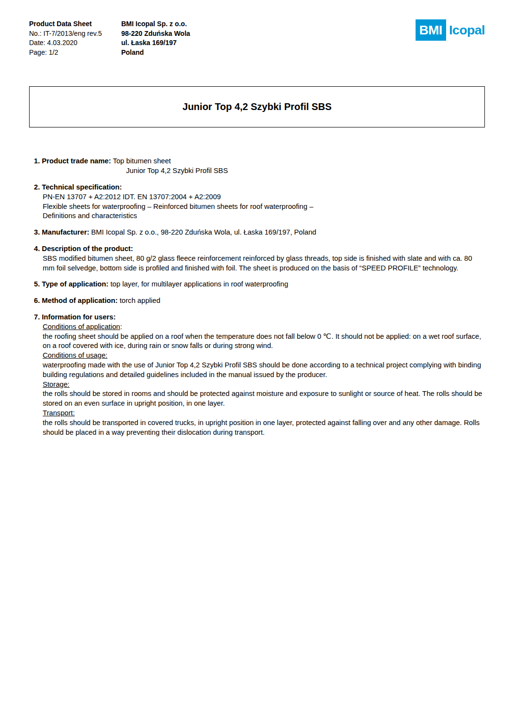Product Data Sheet
No.: IT-7/2013/eng rev.5
Date: 4.03.2020
Page: 1/2
BMI Icopal Sp. z o.o.
98-220 Zduńska Wola
ul. Łaska 169/197
Poland
BMI Icopal
Junior Top 4,2 Szybki Profil SBS
1. Product trade name: Top bitumen sheet
Junior Top 4,2 Szybki Profil SBS
2. Technical specification:
PN-EN 13707 + A2:2012 IDT. EN 13707:2004 + A2:2009
Flexible sheets for waterproofing – Reinforced bitumen sheets for roof waterproofing –
Definitions and characteristics
3. Manufacturer: BMI Icopal Sp. z o.o., 98-220 Zduńska Wola, ul. Łaska 169/197, Poland
4. Description of the product:
SBS modified bitumen sheet, 80 g/2 glass fleece reinforcement reinforced by glass threads, top side is finished with slate and with ca. 80 mm foil selvedge, bottom side is profiled and finished with foil. The sheet is produced on the basis of “SPEED PROFILE” technology.
5. Type of application: top layer, for multilayer applications in roof waterproofing
6. Method of application: torch applied
7. Information for users:
Conditions of application:
the roofing sheet should be applied on a roof when the temperature does not fall below 0 ℃. It should not be applied: on a wet roof surface, on a roof covered with ice, during rain or snow falls or during strong wind.
Conditions of usage:
waterproofing made with the use of Junior Top 4,2 Szybki Profil SBS should be done according to a technical project complying with binding building regulations and detailed guidelines included in the manual issued by the producer.
Storage:
the rolls should be stored in rooms and should be protected against moisture and exposure to sunlight or source of heat. The rolls should be stored on an even surface in upright position, in one layer.
Transport:
the rolls should be transported in covered trucks, in upright position in one layer, protected against falling over and any other damage. Rolls should be placed in a way preventing their dislocation during transport.